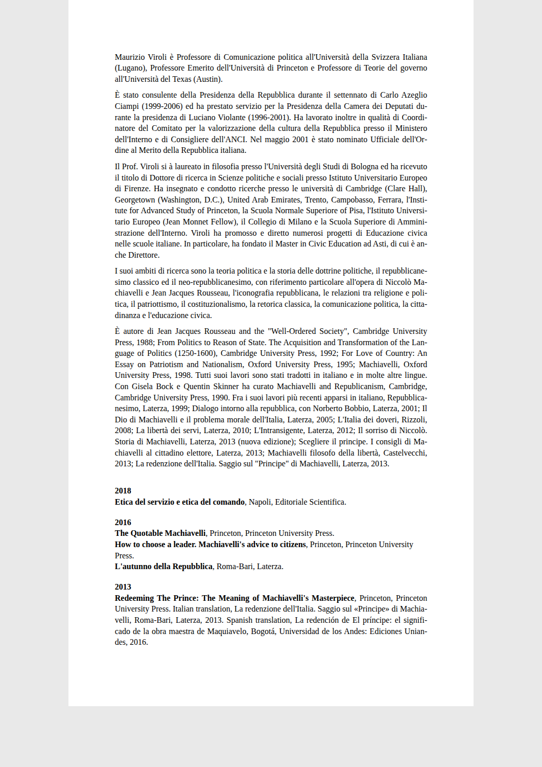Maurizio Viroli è Professore di Comunicazione politica all'Università della Svizzera Italiana (Lugano), Professore Emerito dell'Università di Princeton e Professore di Teorie del governo all'Università del Texas (Austin).
È stato consulente della Presidenza della Repubblica durante il settennato di Carlo Azeglio Ciampi (1999-2006) ed ha prestato servizio per la Presidenza della Camera dei Deputati durante la presidenza di Luciano Violante (1996-2001). Ha lavorato inoltre in qualità di Coordinatore del Comitato per la valorizzazione della cultura della Repubblica presso il Ministero dell'Interno e di Consigliere dell'ANCI. Nel maggio 2001 è stato nominato Ufficiale dell'Ordine al Merito della Repubblica italiana.
Il Prof. Viroli si à laureato in filosofia presso l'Università degli Studi di Bologna ed ha ricevuto il titolo di Dottore di ricerca in Scienze politiche e sociali presso Istituto Universitario Europeo di Firenze. Ha insegnato e condotto ricerche presso le università di Cambridge (Clare Hall), Georgetown (Washington, D.C.), United Arab Emirates, Trento, Campobasso, Ferrara, l'Institute for Advanced Study of Princeton, la Scuola Normale Superiore of Pisa, l'Istituto Universitario Europeo (Jean Monnet Fellow), il Collegio di Milano e la Scuola Superiore di Amministrazione dell'Interno. Viroli ha promosso e diretto numerosi progetti di Educazione civica nelle scuole italiane. In particolare, ha fondato il Master in Civic Education ad Asti, di cui è anche Direttore.
I suoi ambiti di ricerca sono la teoria politica e la storia delle dottrine politiche, il repubblicanesimo classico ed il neo-repubblicanesimo, con riferimento particolare all'opera di Niccolò Machiavelli e Jean Jacques Rousseau, l'iconografia repubblicana, le relazioni tra religione e politica, il patriottismo, il costituzionalismo, la retorica classica, la comunicazione politica, la cittadinanza e l'educazione civica.
È autore di Jean Jacques Rousseau and the "Well-Ordered Society", Cambridge University Press, 1988; From Politics to Reason of State. The Acquisition and Transformation of the Language of Politics (1250-1600), Cambridge University Press, 1992; For Love of Country: An Essay on Patriotism and Nationalism, Oxford University Press, 1995; Machiavelli, Oxford University Press, 1998. Tutti suoi lavori sono stati tradotti in italiano e in molte altre lingue. Con Gisela Bock e Quentin Skinner ha curato Machiavelli and Republicanism, Cambridge, Cambridge University Press, 1990. Fra i suoi lavori più recenti apparsi in italiano, Repubblicanesimo, Laterza, 1999; Dialogo intorno alla repubblica, con Norberto Bobbio, Laterza, 2001; Il Dio di Machiavelli e il problema morale dell'Italia, Laterza, 2005; L'Italia dei doveri, Rizzoli, 2008; La libertà dei servi, Laterza, 2010; L'Intransigente, Laterza, 2012; Il sorriso di Niccolò. Storia di Machiavelli, Laterza, 2013 (nuova edizione); Scegliere il principe. I consigli di Machiavelli al cittadino elettore, Laterza, 2013; Machiavelli filosofo della libertà, Castelvecchi, 2013; La redenzione dell'Italia. Saggio sul "Principe" di Machiavelli, Laterza, 2013.
2018
Etica del servizio e etica del comando, Napoli, Editoriale Scientifica.
2016
The Quotable Machiavelli, Princeton, Princeton University Press.
How to choose a leader. Machiavelli's advice to citizens, Princeton, Princeton University Press.
L'autunno della Repubblica, Roma-Bari, Laterza.
2013
Redeeming The Prince: The Meaning of Machiavelli's Masterpiece, Princeton, Princeton University Press. Italian translation, La redenzione dell'Italia. Saggio sul «Principe» di Machiavelli, Roma-Bari, Laterza, 2013. Spanish translation, La redención de El príncipe: el significado de la obra maestra de Maquiavelo, Bogotá, Universidad de los Andes: Ediciones Uniandes, 2016.